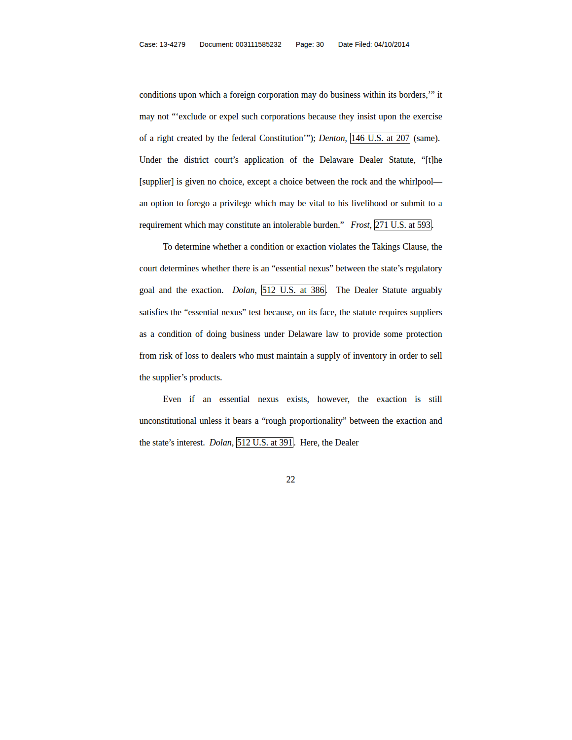Case: 13-4279 Document: 003111585232 Page: 30 Date Filed: 04/10/2014
conditions upon which a foreign corporation may do business within its borders,’” it may not “‘exclude or expel such corporations because they insist upon the exercise of a right created by the federal Constitution’”); Denton, 146 U.S. at 207 (same). Under the district court’s application of the Delaware Dealer Statute, “[t]he [supplier] is given no choice, except a choice between the rock and the whirlpool—an option to forego a privilege which may be vital to his livelihood or submit to a requirement which may constitute an intolerable burden.” Frost, 271 U.S. at 593.
To determine whether a condition or exaction violates the Takings Clause, the court determines whether there is an “essential nexus” between the state’s regulatory goal and the exaction. Dolan, 512 U.S. at 386. The Dealer Statute arguably satisfies the “essential nexus” test because, on its face, the statute requires suppliers as a condition of doing business under Delaware law to provide some protection from risk of loss to dealers who must maintain a supply of inventory in order to sell the supplier’s products.
Even if an essential nexus exists, however, the exaction is still unconstitutional unless it bears a “rough proportionality” between the exaction and the state’s interest. Dolan, 512 U.S. at 391. Here, the Dealer
22